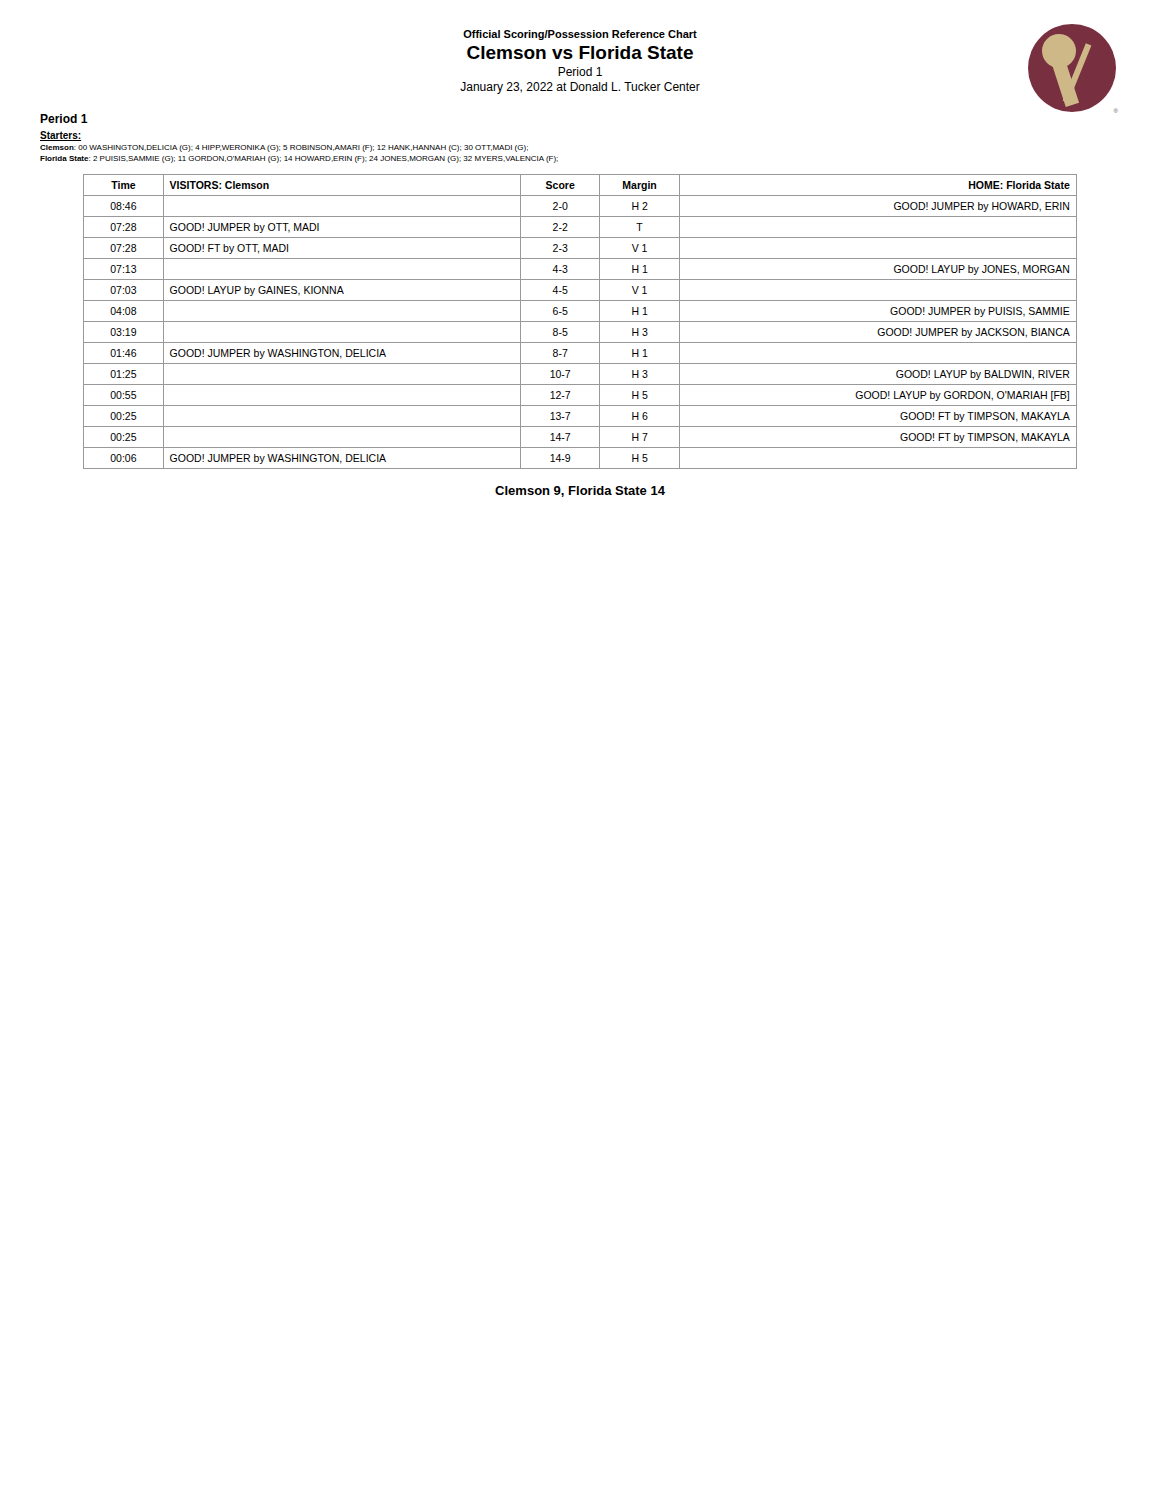®
Official Scoring/Possession Reference Chart
Clemson vs Florida State
Period 1
January 23, 2022 at Donald L. Tucker Center
Period 1
Starters:
Clemson: 00 WASHINGTON,DELICIA (G); 4 HIPP,WERONIKA (G); 5 ROBINSON,AMARI (F); 12 HANK,HANNAH (C); 30 OTT,MADI (G);
Florida State: 2 PUISIS,SAMMIE (G); 11 GORDON,O'MARIAH (G); 14 HOWARD,ERIN (F); 24 JONES,MORGAN (G); 32 MYERS,VALENCIA (F);
| Time | VISITORS: Clemson | Score | Margin | HOME: Florida State |
| --- | --- | --- | --- | --- |
| 08:46 | | 2-0 | H 2 | GOOD! JUMPER by HOWARD, ERIN |
| 07:28 | GOOD! JUMPER by OTT, MADI | 2-2 | T | |
| 07:28 | GOOD! FT by OTT, MADI | 2-3 | V 1 | |
| 07:13 | | 4-3 | H 1 | GOOD! LAYUP by JONES, MORGAN |
| 07:03 | GOOD! LAYUP by GAINES, KIONNA | 4-5 | V 1 | |
| 04:08 | | 6-5 | H 1 | GOOD! JUMPER by PUISIS, SAMMIE |
| 03:19 | | 8-5 | H 3 | GOOD! JUMPER by JACKSON, BIANCA |
| 01:46 | GOOD! JUMPER by WASHINGTON, DELICIA | 8-7 | H 1 | |
| 01:25 | | 10-7 | H 3 | GOOD! LAYUP by BALDWIN, RIVER |
| 00:55 | | 12-7 | H 5 | GOOD! LAYUP by GORDON, O'MARIAH [FB] |
| 00:25 | | 13-7 | H 6 | GOOD! FT by TIMPSON, MAKAYLA |
| 00:25 | | 14-7 | H 7 | GOOD! FT by TIMPSON, MAKAYLA |
| 00:06 | GOOD! JUMPER by WASHINGTON, DELICIA | 14-9 | H 5 | |
Clemson 9, Florida State 14